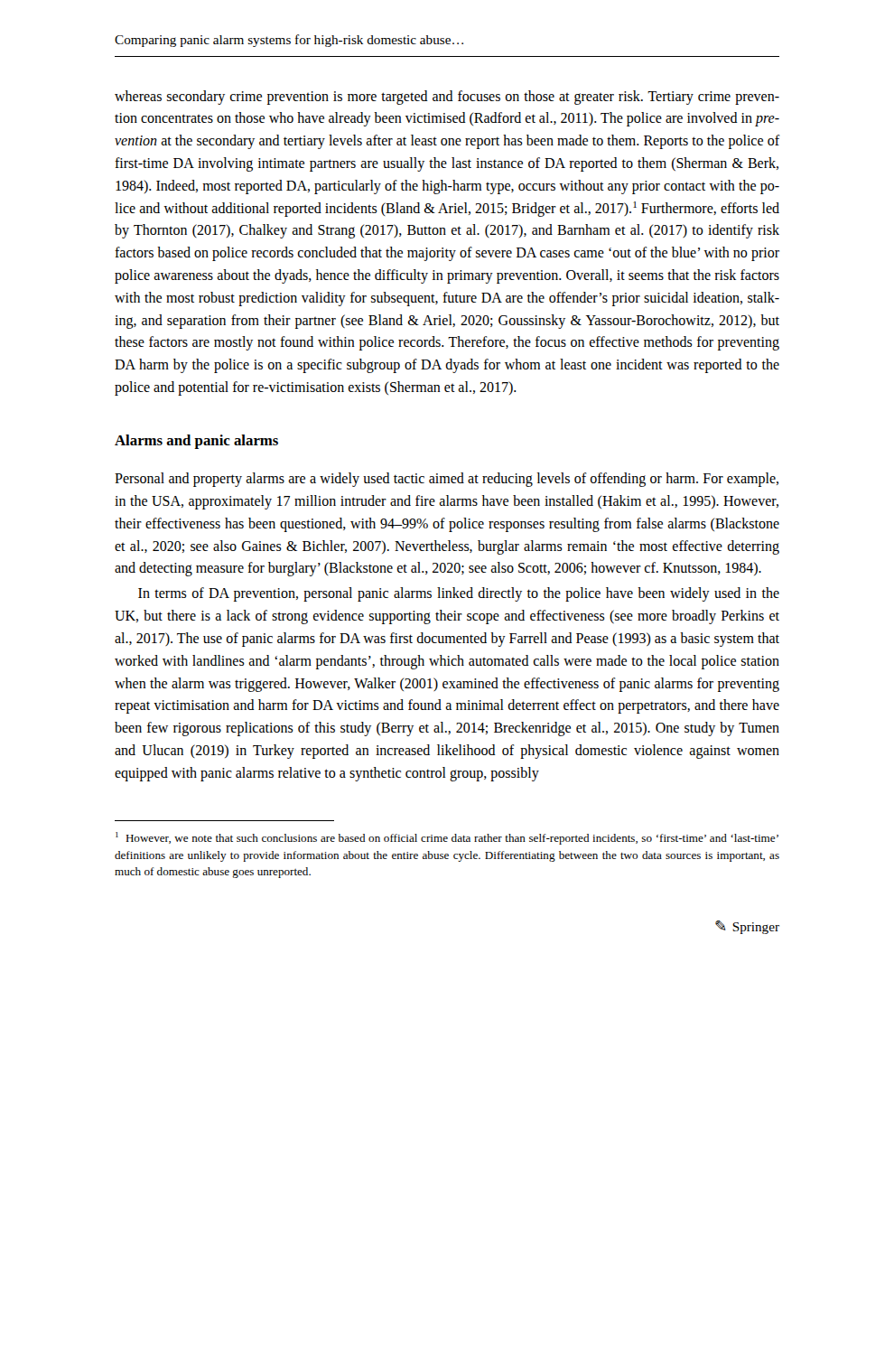Comparing panic alarm systems for high-risk domestic abuse…
whereas secondary crime prevention is more targeted and focuses on those at greater risk. Tertiary crime prevention concentrates on those who have already been victimised (Radford et al., 2011). The police are involved in prevention at the secondary and tertiary levels after at least one report has been made to them. Reports to the police of first-time DA involving intimate partners are usually the last instance of DA reported to them (Sherman & Berk, 1984). Indeed, most reported DA, particularly of the high-harm type, occurs without any prior contact with the police and without additional reported incidents (Bland & Ariel, 2015; Bridger et al., 2017).1 Furthermore, efforts led by Thornton (2017), Chalkey and Strang (2017), Button et al. (2017), and Barnham et al. (2017) to identify risk factors based on police records concluded that the majority of severe DA cases came ‘out of the blue’ with no prior police awareness about the dyads, hence the difficulty in primary prevention. Overall, it seems that the risk factors with the most robust prediction validity for subsequent, future DA are the offender’s prior suicidal ideation, stalking, and separation from their partner (see Bland & Ariel, 2020; Goussinsky & Yassour-Borochowitz, 2012), but these factors are mostly not found within police records. Therefore, the focus on effective methods for preventing DA harm by the police is on a specific subgroup of DA dyads for whom at least one incident was reported to the police and potential for re-victimisation exists (Sherman et al., 2017).
Alarms and panic alarms
Personal and property alarms are a widely used tactic aimed at reducing levels of offending or harm. For example, in the USA, approximately 17 million intruder and fire alarms have been installed (Hakim et al., 1995). However, their effectiveness has been questioned, with 94–99% of police responses resulting from false alarms (Blackstone et al., 2020; see also Gaines & Bichler, 2007). Nevertheless, burglar alarms remain ‘the most effective deterring and detecting measure for burglary’ (Blackstone et al., 2020; see also Scott, 2006; however cf. Knutsson, 1984).
In terms of DA prevention, personal panic alarms linked directly to the police have been widely used in the UK, but there is a lack of strong evidence supporting their scope and effectiveness (see more broadly Perkins et al., 2017). The use of panic alarms for DA was first documented by Farrell and Pease (1993) as a basic system that worked with landlines and ‘alarm pendants’, through which automated calls were made to the local police station when the alarm was triggered. However, Walker (2001) examined the effectiveness of panic alarms for preventing repeat victimisation and harm for DA victims and found a minimal deterrent effect on perpetrators, and there have been few rigorous replications of this study (Berry et al., 2014; Breckenridge et al., 2015). One study by Tumen and Ulucan (2019) in Turkey reported an increased likelihood of physical domestic violence against women equipped with panic alarms relative to a synthetic control group, possibly
1 However, we note that such conclusions are based on official crime data rather than self-reported incidents, so ‘first-time’ and ‘last-time’ definitions are unlikely to provide information about the entire abuse cycle. Differentiating between the two data sources is important, as much of domestic abuse goes unreported.
✎Springer